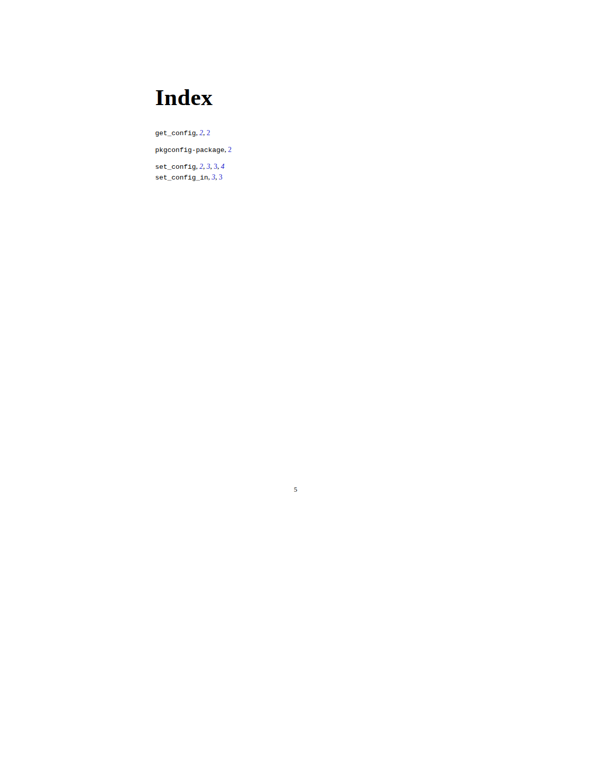Index
get_config, 2, 2
pkgconfig-package, 2
set_config, 2, 3, 3, 4
set_config_in, 3, 3
5